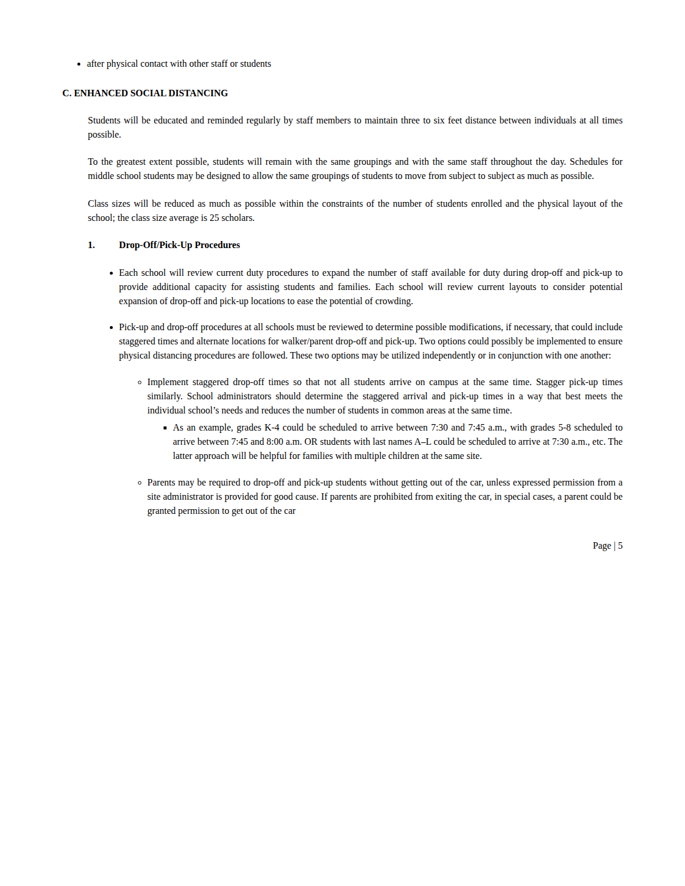after physical contact with other staff or students
C. ENHANCED SOCIAL DISTANCING
Students will be educated and reminded regularly by staff members to maintain three to six feet distance between individuals at all times possible.
To the greatest extent possible, students will remain with the same groupings and with the same staff throughout the day. Schedules for middle school students may be designed to allow the same groupings of students to move from subject to subject as much as possible.
Class sizes will be reduced as much as possible within the constraints of the number of students enrolled and the physical layout of the school; the class size average is 25 scholars.
1. Drop-Off/Pick-Up Procedures
Each school will review current duty procedures to expand the number of staff available for duty during drop-off and pick-up to provide additional capacity for assisting students and families. Each school will review current layouts to consider potential expansion of drop-off and pick-up locations to ease the potential of crowding.
Pick-up and drop-off procedures at all schools must be reviewed to determine possible modifications, if necessary, that could include staggered times and alternate locations for walker/parent drop-off and pick-up. Two options could possibly be implemented to ensure physical distancing procedures are followed. These two options may be utilized independently or in conjunction with one another:
Implement staggered drop-off times so that not all students arrive on campus at the same time. Stagger pick-up times similarly. School administrators should determine the staggered arrival and pick-up times in a way that best meets the individual school’s needs and reduces the number of students in common areas at the same time.
As an example, grades K-4 could be scheduled to arrive between 7:30 and 7:45 a.m., with grades 5-8 scheduled to arrive between 7:45 and 8:00 a.m. OR students with last names A–L could be scheduled to arrive at 7:30 a.m., etc. The latter approach will be helpful for families with multiple children at the same site.
Parents may be required to drop-off and pick-up students without getting out of the car, unless expressed permission from a site administrator is provided for good cause. If parents are prohibited from exiting the car, in special cases, a parent could be granted permission to get out of the car
Page | 5